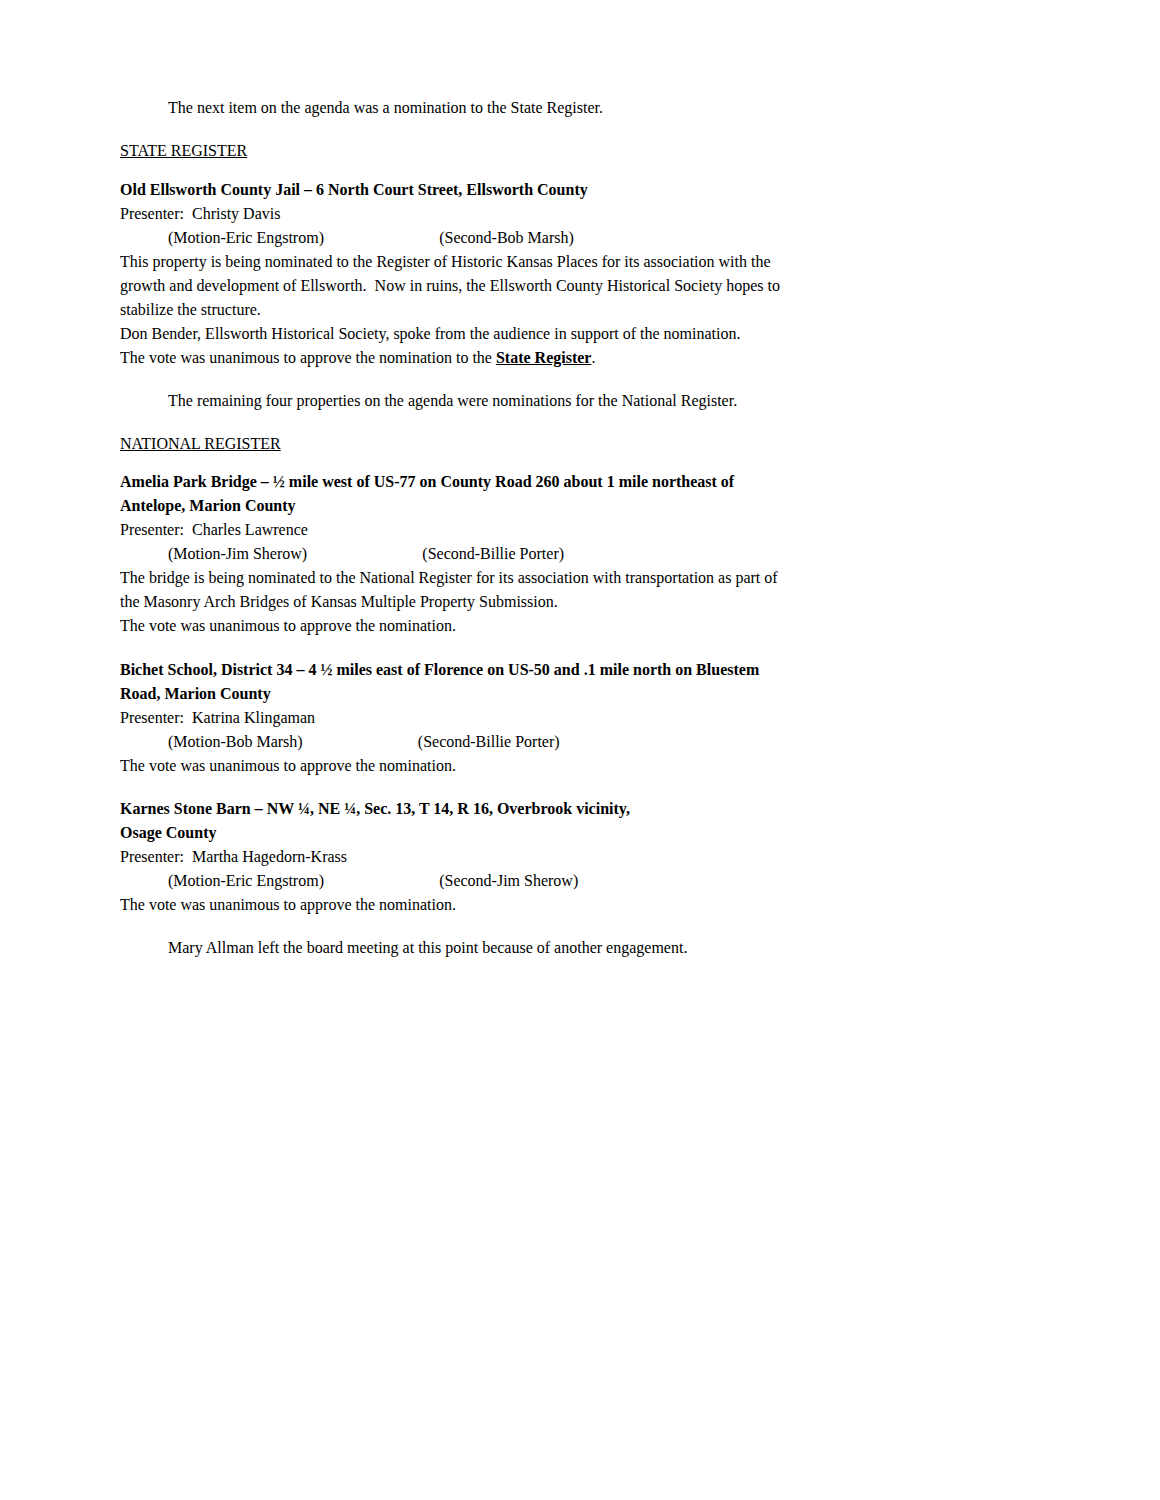The next item on the agenda was a nomination to the State Register.
STATE REGISTER
Old Ellsworth County Jail – 6 North Court Street, Ellsworth County
Presenter: Christy Davis
(Motion-Eric Engstrom)(Second-Bob Marsh)
This property is being nominated to the Register of Historic Kansas Places for its association with the growth and development of Ellsworth. Now in ruins, the Ellsworth County Historical Society hopes to stabilize the structure.
Don Bender, Ellsworth Historical Society, spoke from the audience in support of the nomination.
The vote was unanimous to approve the nomination to the State Register.
The remaining four properties on the agenda were nominations for the National Register.
NATIONAL REGISTER
Amelia Park Bridge – ½ mile west of US-77 on County Road 260 about 1 mile northeast of Antelope, Marion County
Presenter: Charles Lawrence
(Motion-Jim Sherow)(Second-Billie Porter)
The bridge is being nominated to the National Register for its association with transportation as part of the Masonry Arch Bridges of Kansas Multiple Property Submission.
The vote was unanimous to approve the nomination.
Bichet School, District 34 – 4 ½ miles east of Florence on US-50 and .1 mile north on Bluestem Road, Marion County
Presenter: Katrina Klingaman
(Motion-Bob Marsh)(Second-Billie Porter)
The vote was unanimous to approve the nomination.
Karnes Stone Barn – NW ¼, NE ¼, Sec. 13, T 14, R 16, Overbrook vicinity,
Osage County
Presenter: Martha Hagedorn-Krass
(Motion-Eric Engstrom)(Second-Jim Sherow)
The vote was unanimous to approve the nomination.
Mary Allman left the board meeting at this point because of another engagement.